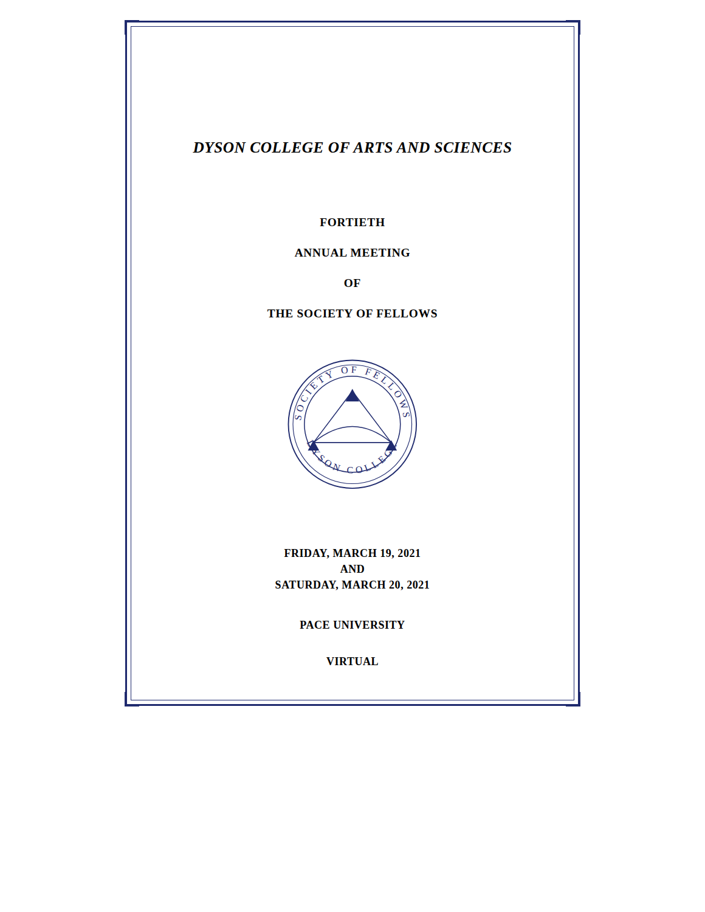DYSON COLLEGE OF ARTS AND SCIENCES
FORTIETH
ANNUAL MEETING
OF
THE SOCIETY OF FELLOWS
SOCIETY OF FELLOWS DYSON COLLEGE
FRIDAY, MARCH 19, 2021
AND
SATURDAY, MARCH 20, 2021
PACE UNIVERSITY
VIRTUAL